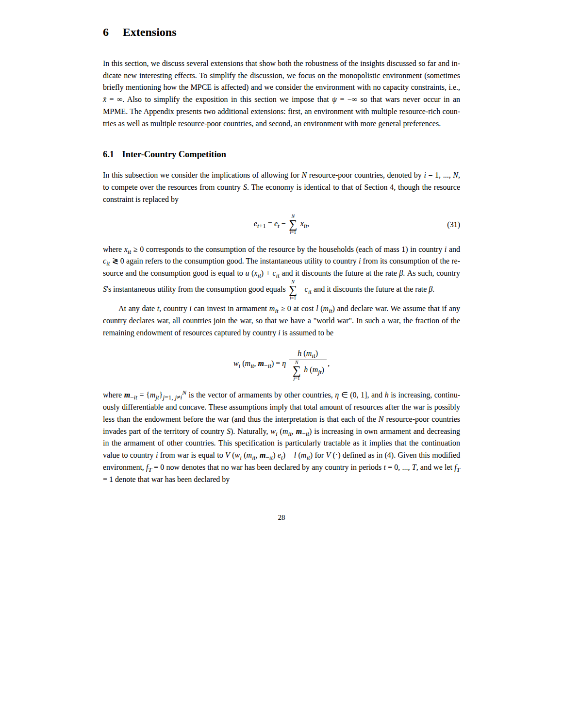6 Extensions
In this section, we discuss several extensions that show both the robustness of the insights discussed so far and indicate new interesting effects. To simplify the discussion, we focus on the monopolistic environment (sometimes briefly mentioning how the MPCE is affected) and we consider the environment with no capacity constraints, i.e., x̄ = ∞. Also to simplify the exposition in this section we impose that ψ = −∞ so that wars never occur in an MPME. The Appendix presents two additional extensions: first, an environment with multiple resource-rich countries as well as multiple resource-poor countries, and second, an environment with more general preferences.
6.1 Inter-Country Competition
In this subsection we consider the implications of allowing for N resource-poor countries, denoted by i = 1, ..., N, to compete over the resources from country S. The economy is identical to that of Section 4, though the resource constraint is replaced by
et+1 = et − N∑i=1 xit, (31)
where xit ≥ 0 corresponds to the consumption of the resource by the households (each of mass 1) in country i and cit ≷ 0 again refers to the consumption good. The instantaneous utility to country i from its consumption of the resource and the consumption good is equal to u (xit) + cit and it discounts the future at the rate β. As such, country S's instantaneous utility from the consumption good equals N∑i=1 −cit and it discounts the future at the rate β.
At any date t, country i can invest in armament mit ≥ 0 at cost l (mit) and declare war. We assume that if any country declares war, all countries join the war, so that we have a "world war". In such a war, the fraction of the remaining endowment of resources captured by country i is assumed to be
wi (mit, m−it) = η h (mit) N∑j=1 h (mjt) ,
where m−it = {mjt}j=1, j≠iN is the vector of armaments by other countries, η ∈ (0, 1], and h is increasing, continuously differentiable and concave. These assumptions imply that total amount of resources after the war is possibly less than the endowment before the war (and thus the interpretation is that each of the N resource-poor countries invades part of the territory of country S). Naturally, wi (mit, m−it) is increasing in own armament and decreasing in the armament of other countries. This specification is particularly tractable as it implies that the continuation value to country i from war is equal to V (wi (mit, m−it) et) − l (mit) for V (·) defined as in (4). Given this modified environment, fT = 0 now denotes that no war has been declared by any country in periods t = 0, ..., T, and we let fT = 1 denote that war has been declared by
28